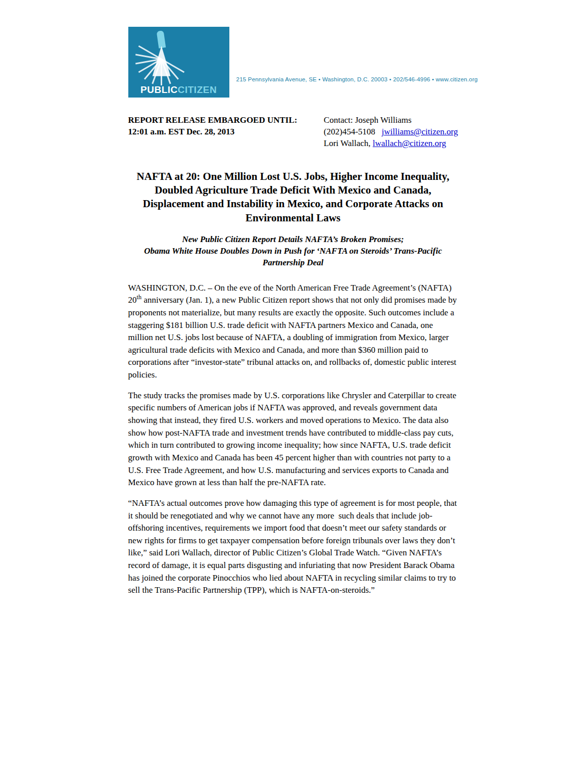PUBLIC CITIZEN
215 Pennsylvania Avenue, SE • Washington, D.C. 20003 • 202/546-4996 • www.citizen.org
REPORT RELEASE EMBARGOED UNTIL:
12:01 a.m. EST Dec. 28, 2013
Contact: Joseph Williams
(202)454-5108 jwilliams@citizen.org
Lori Wallach, lwallach@citizen.org
NAFTA at 20: One Million Lost U.S. Jobs, Higher Income Inequality, Doubled Agriculture Trade Deficit With Mexico and Canada, Displacement and Instability in Mexico, and Corporate Attacks on Environmental Laws
New Public Citizen Report Details NAFTA’s Broken Promises;
Obama White House Doubles Down in Push for ‘NAFTA on Steroids’ Trans-Pacific Partnership Deal
WASHINGTON, D.C. – On the eve of the North American Free Trade Agreement’s (NAFTA) 20th anniversary (Jan. 1), a new Public Citizen report shows that not only did promises made by proponents not materialize, but many results are exactly the opposite. Such outcomes include a staggering $181 billion U.S. trade deficit with NAFTA partners Mexico and Canada, one million net U.S. jobs lost because of NAFTA, a doubling of immigration from Mexico, larger agricultural trade deficits with Mexico and Canada, and more than $360 million paid to corporations after “investor-state” tribunal attacks on, and rollbacks of, domestic public interest policies.
The study tracks the promises made by U.S. corporations like Chrysler and Caterpillar to create specific numbers of American jobs if NAFTA was approved, and reveals government data showing that instead, they fired U.S. workers and moved operations to Mexico. The data also show how post-NAFTA trade and investment trends have contributed to middle-class pay cuts, which in turn contributed to growing income inequality; how since NAFTA, U.S. trade deficit growth with Mexico and Canada has been 45 percent higher than with countries not party to a U.S. Free Trade Agreement, and how U.S. manufacturing and services exports to Canada and Mexico have grown at less than half the pre-NAFTA rate.
“NAFTA’s actual outcomes prove how damaging this type of agreement is for most people, that it should be renegotiated and why we cannot have any more such deals that include job-offshoring incentives, requirements we import food that doesn’t meet our safety standards or new rights for firms to get taxpayer compensation before foreign tribunals over laws they don’t like,” said Lori Wallach, director of Public Citizen’s Global Trade Watch. “Given NAFTA’s record of damage, it is equal parts disgusting and infuriating that now President Barack Obama has joined the corporate Pinocchios who lied about NAFTA in recycling similar claims to try to sell the Trans-Pacific Partnership (TPP), which is NAFTA-on-steroids.”